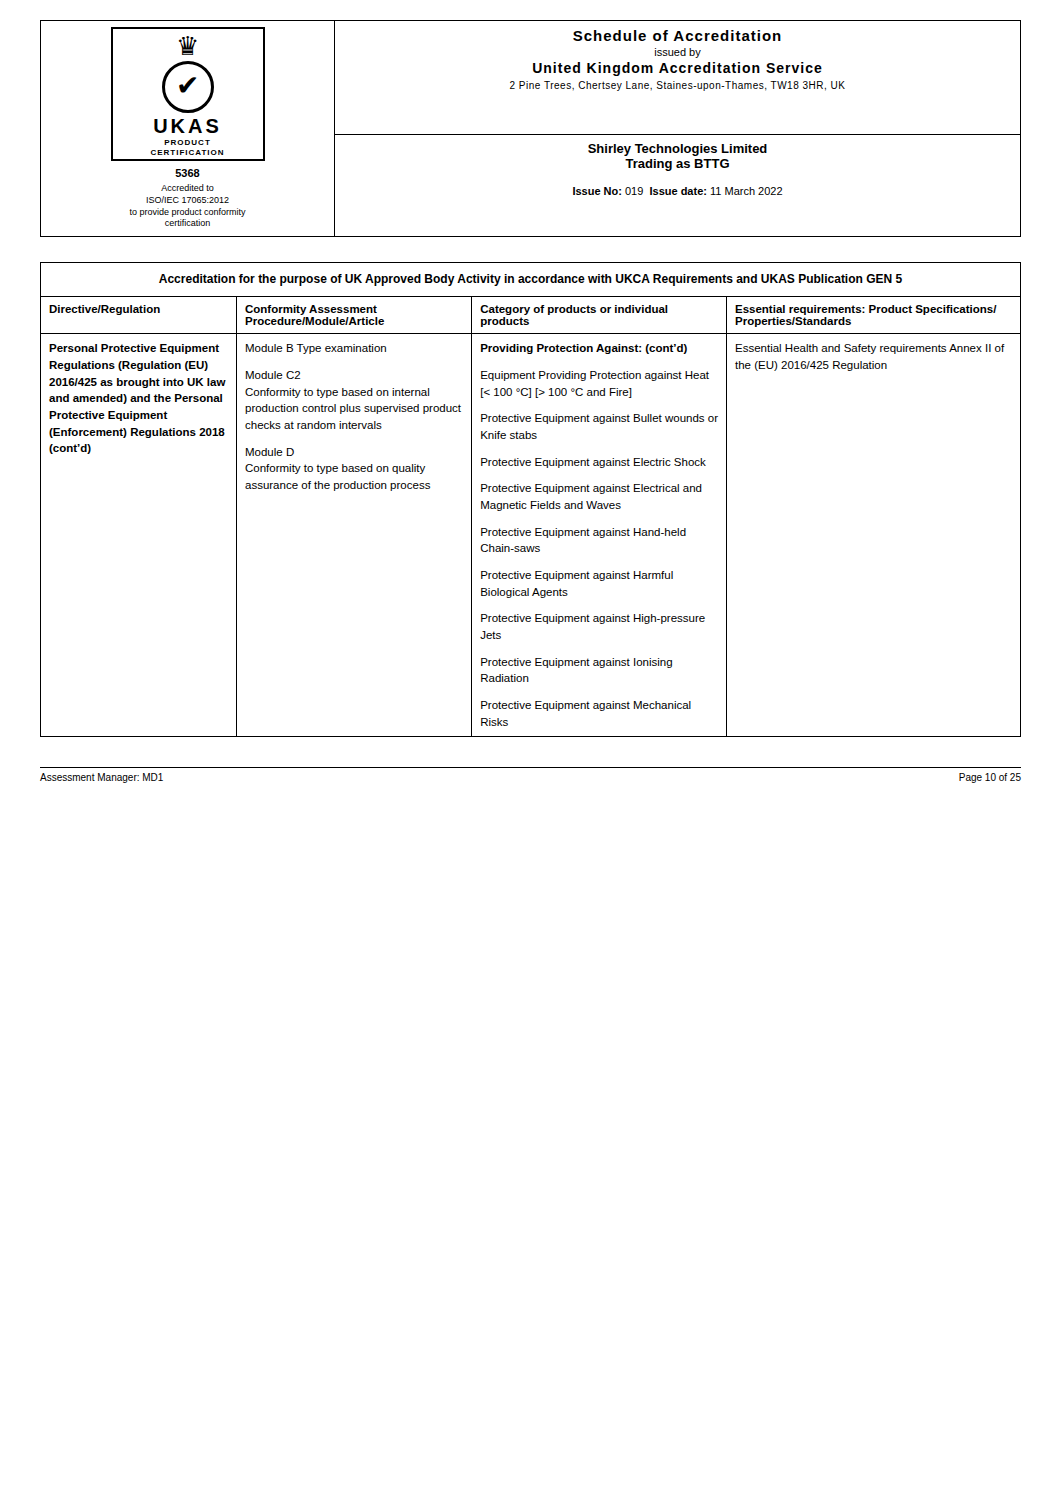| ♛ UKAS PRODUCT CERTIFICATION 5368 Accredited to ISO/IEC 17065:2012 to provide product conformity certification | Schedule of Accreditation issued by United Kingdom Accreditation Service 2 Pine Trees, Chertsey Lane, Staines-upon-Thames, TW18 3HR, UK |
| Shirley Technologies Limited Trading as BTTG Issue No: 019 Issue date: 11 March 2022 |
| Accreditation for the purpose of UK Approved Body Activity in accordance with UKCA Requirements and UKAS Publication GEN 5 |
| Directive/Regulation | Conformity Assessment Procedure/Module/Article | Category of products or individual products | Essential requirements: Product Specifications/ Properties/Standards |
| Personal Protective Equipment Regulations (Regulation (EU) 2016/425 as brought into UK law and amended) and the Personal Protective Equipment (Enforcement) Regulations 2018 (cont’d) | Module B Type examination Module C2 Conformity to type based on internal production control plus supervised product checks at random intervals Module D Conformity to type based on quality assurance of the production process | Providing Protection Against: (cont’d) Equipment Providing Protection against Heat [< 100 °C] [> 100 °C and Fire] Protective Equipment against Bullet wounds or Knife stabs Protective Equipment against Electric Shock Protective Equipment against Electrical and Magnetic Fields and Waves Protective Equipment against Hand-held Chain-saws Protective Equipment against Harmful Biological Agents Protective Equipment against High-pressure Jets Protective Equipment against Ionising Radiation Protective Equipment against Mechanical Risks | Essential Health and Safety requirements Annex II of the (EU) 2016/425 Regulation |
Assessment Manager: MD1 Page 10 of 25